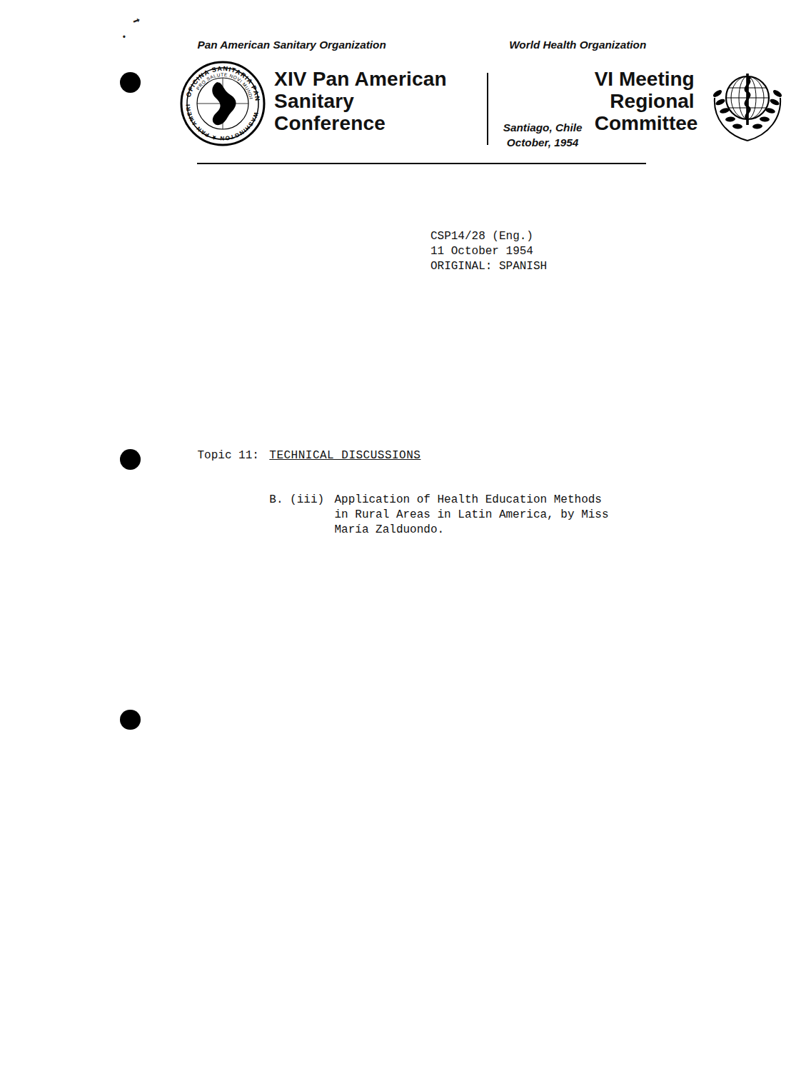🠪 •
Pan American Sanitary Organization World Health Organization
OFICINA SANITARIA PANAMERICANA WASHINGTON ★ PAN AMERICAN SANITARY BUREAU ★ PRO SALUTE NOVI MUNDI
XIV Pan American
Sanitary
Conference
Santiago, Chile
October, 1954
VI Meeting
Regional
Committee
CSP14/28 (Eng.)
11 October 1954
ORIGINAL: SPANISH
Topic 11: TECHNICAL DISCUSSIONS
B. (iii)
Application of Health Education Methods in Rural Areas in Latin America, by Miss María Zalduondo.